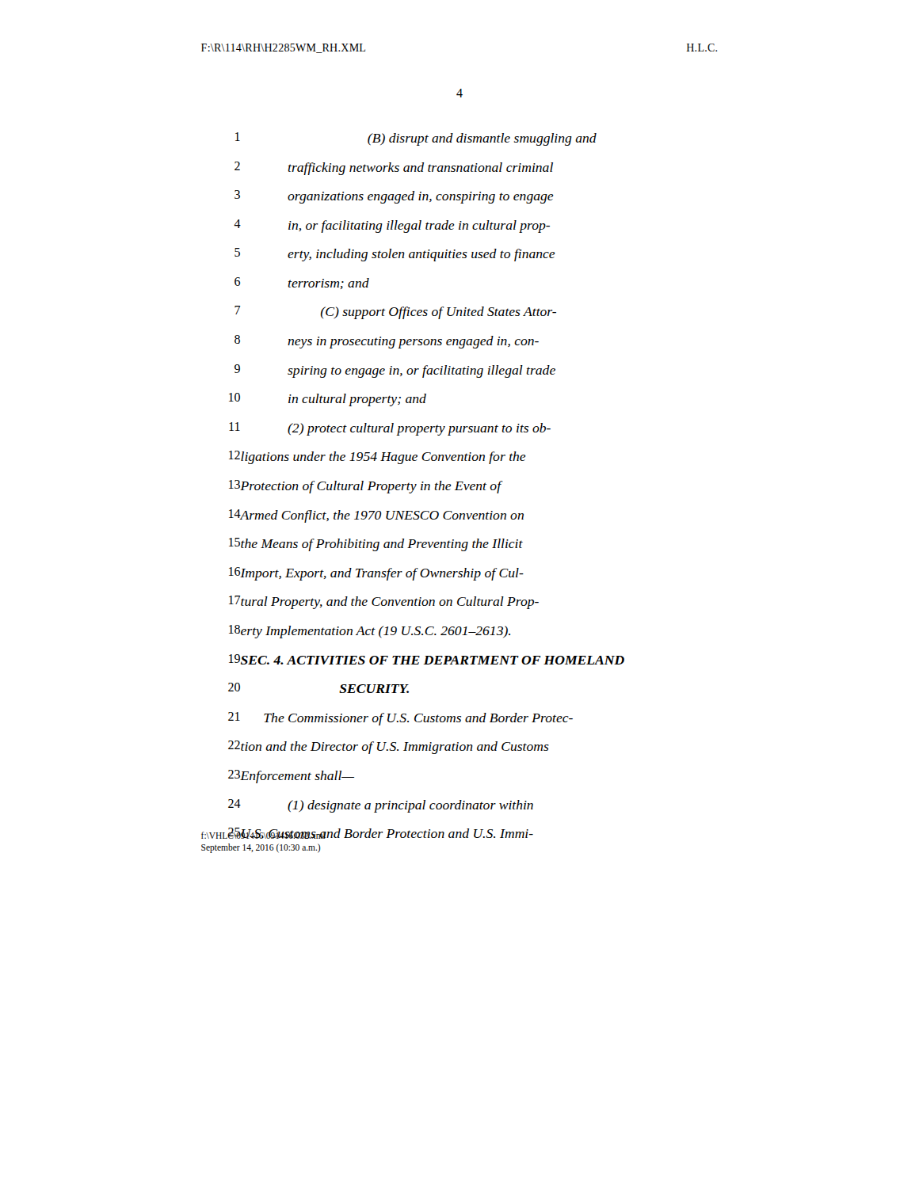F:\R\114\RH\H2285WM_RH.XML H.L.C.
4
| 1 | (B) disrupt and dismantle smuggling and |
| 2 | trafficking networks and transnational criminal |
| 3 | organizations engaged in, conspiring to engage |
| 4 | in, or facilitating illegal trade in cultural prop- |
| 5 | erty, including stolen antiquities used to finance |
| 6 | terrorism; and |
| 7 | (C) support Offices of United States Attor- |
| 8 | neys in prosecuting persons engaged in, con- |
| 9 | spiring to engage in, or facilitating illegal trade |
| 10 | in cultural property; and |
| 11 | (2) protect cultural property pursuant to its ob- |
| 12 | ligations under the 1954 Hague Convention for the |
| 13 | Protection of Cultural Property in the Event of |
| 14 | Armed Conflict, the 1970 UNESCO Convention on |
| 15 | the Means of Prohibiting and Preventing the Illicit |
| 16 | Import, Export, and Transfer of Ownership of Cul- |
| 17 | tural Property, and the Convention on Cultural Prop- |
| 18 | erty Implementation Act (19 U.S.C. 2601–2613). |
| 19 | SEC. 4. ACTIVITIES OF THE DEPARTMENT OF HOMELAND |
| 20 | SECURITY. |
| 21 | The Commissioner of U.S. Customs and Border Protec- |
| 22 | tion and the Director of U.S. Immigration and Customs |
| 23 | Enforcement shall— |
| 24 | (1) designate a principal coordinator within |
| 25 | U.S. Customs and Border Protection and U.S. Immi- |
f:\VHLC\091416\091416.032.xml
September 14, 2016 (10:30 a.m.)